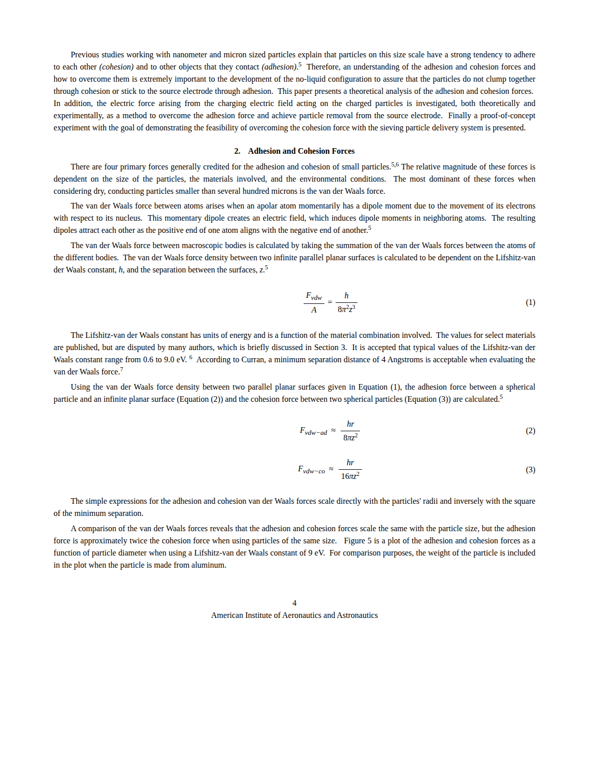Previous studies working with nanometer and micron sized particles explain that particles on this size scale have a strong tendency to adhere to each other (cohesion) and to other objects that they contact (adhesion).5 Therefore, an understanding of the adhesion and cohesion forces and how to overcome them is extremely important to the development of the no-liquid configuration to assure that the particles do not clump together through cohesion or stick to the source electrode through adhesion. This paper presents a theoretical analysis of the adhesion and cohesion forces. In addition, the electric force arising from the charging electric field acting on the charged particles is investigated, both theoretically and experimentally, as a method to overcome the adhesion force and achieve particle removal from the source electrode. Finally a proof-of-concept experiment with the goal of demonstrating the feasibility of overcoming the cohesion force with the sieving particle delivery system is presented.
2. Adhesion and Cohesion Forces
There are four primary forces generally credited for the adhesion and cohesion of small particles.5,6 The relative magnitude of these forces is dependent on the size of the particles, the materials involved, and the environmental conditions. The most dominant of these forces when considering dry, conducting particles smaller than several hundred microns is the van der Waals force.
The van der Waals force between atoms arises when an apolar atom momentarily has a dipole moment due to the movement of its electrons with respect to its nucleus. This momentary dipole creates an electric field, which induces dipole moments in neighboring atoms. The resulting dipoles attract each other as the positive end of one atom aligns with the negative end of another.5
The van der Waals force between macroscopic bodies is calculated by taking the summation of the van der Waals forces between the atoms of the different bodies. The van der Waals force density between two infinite parallel planar surfaces is calculated to be dependent on the Lifshitz-van der Waals constant, h, and the separation between the surfaces, z.5
Fvdw A = h 8π2z3
(1)
The Lifshitz-van der Waals constant has units of energy and is a function of the material combination involved. The values for select materials are published, but are disputed by many authors, which is briefly discussed in Section 3. It is accepted that typical values of the Lifshitz-van der Waals constant range from 0.6 to 9.0 eV. 6 According to Curran, a minimum separation distance of 4 Angstroms is acceptable when evaluating the van der Waals force.7
Using the van der Waals force density between two parallel planar surfaces given in Equation (1), the adhesion force between a spherical particle and an infinite planar surface (Equation (2)) and the cohesion force between two spherical particles (Equation (3)) are calculated.5
Fvdw−ad ≈ hr 8πz2
(2)
Fvdw−co ≈ hr 16πz2
(3)
The simple expressions for the adhesion and cohesion van der Waals forces scale directly with the particles' radii and inversely with the square of the minimum separation.
A comparison of the van der Waals forces reveals that the adhesion and cohesion forces scale the same with the particle size, but the adhesion force is approximately twice the cohesion force when using particles of the same size. Figure 5 is a plot of the adhesion and cohesion forces as a function of particle diameter when using a Lifshitz-van der Waals constant of 9 eV. For comparison purposes, the weight of the particle is included in the plot when the particle is made from aluminum.
4
American Institute of Aeronautics and Astronautics